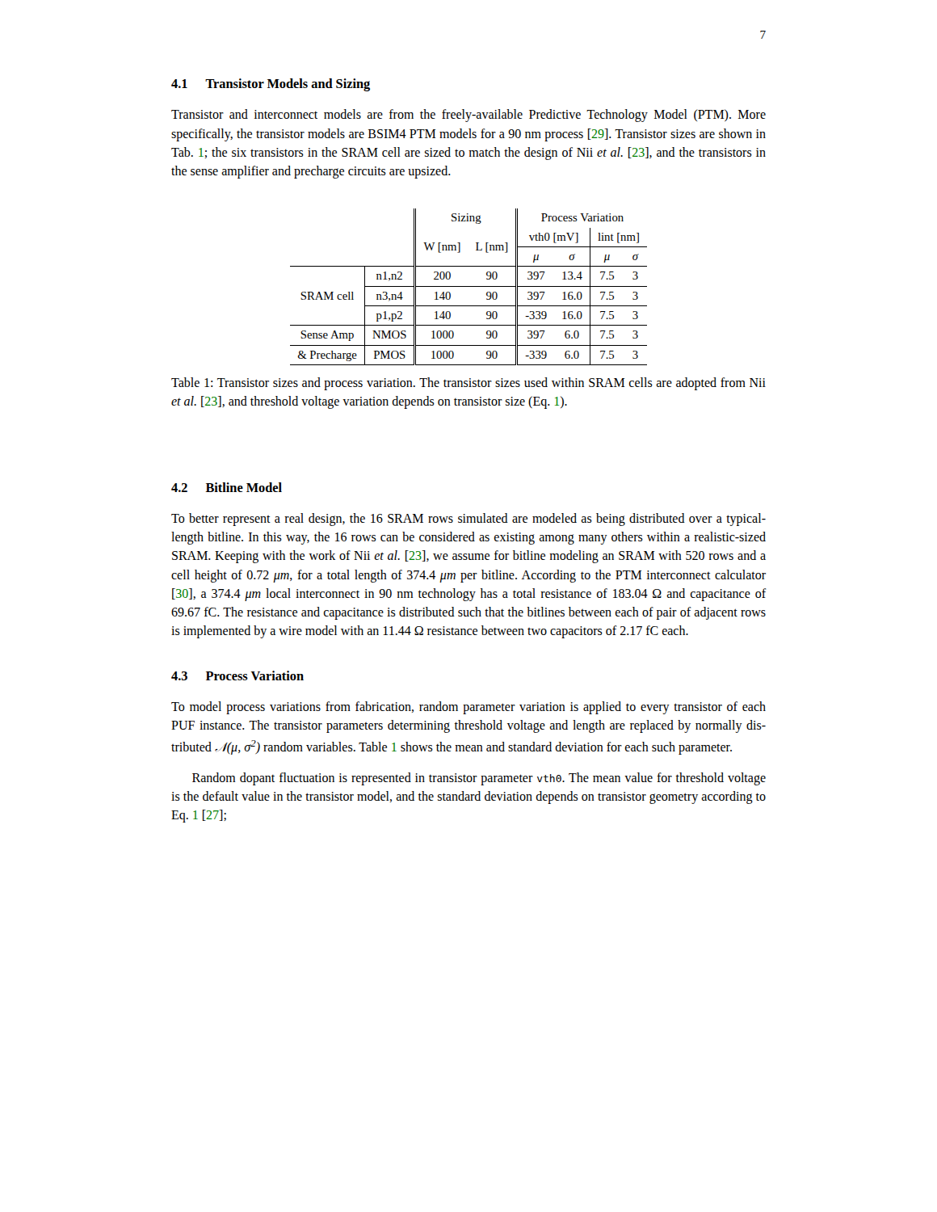7
4.1 Transistor Models and Sizing
Transistor and interconnect models are from the freely-available Predictive Technology Model (PTM). More specifically, the transistor models are BSIM4 PTM models for a 90 nm process [29]. Transistor sizes are shown in Tab. 1; the six transistors in the SRAM cell are sized to match the design of Nii et al. [23], and the transistors in the sense amplifier and precharge circuits are upsized.
| | | Sizing | Process Variation |
| | | W [nm] | L [nm] | vth0 [mV] | lint [nm] |
| | | μ | σ | μ | σ |
| SRAM cell | n1,n2 | 200 | 90 | 397 | 13.4 | 7.5 | 3 |
| n3,n4 | 140 | 90 | 397 | 16.0 | 7.5 | 3 |
| p1,p2 | 140 | 90 | -339 | 16.0 | 7.5 | 3 |
| Sense Amp | NMOS | 1000 | 90 | 397 | 6.0 | 7.5 | 3 |
| & Precharge | PMOS | 1000 | 90 | -339 | 6.0 | 7.5 | 3 |
Table 1: Transistor sizes and process variation. The transistor sizes used within SRAM cells are adopted from Nii et al. [23], and threshold voltage variation depends on transistor size (Eq. 1).
4.2 Bitline Model
To better represent a real design, the 16 SRAM rows simulated are modeled as being distributed over a typical-length bitline. In this way, the 16 rows can be considered as existing among many others within a realistic-sized SRAM. Keeping with the work of Nii et al. [23], we assume for bitline modeling an SRAM with 520 rows and a cell height of 0.72 μm, for a total length of 374.4 μm per bitline. According to the PTM interconnect calculator [30], a 374.4 μm local interconnect in 90 nm technology has a total resistance of 183.04 Ω and capacitance of 69.67 fC. The resistance and capacitance is distributed such that the bitlines between each of pair of adjacent rows is implemented by a wire model with an 11.44 Ω resistance between two capacitors of 2.17 fC each.
4.3 Process Variation
To model process variations from fabrication, random parameter variation is applied to every transistor of each PUF instance. The transistor parameters determining threshold voltage and length are replaced by normally distributed 𝒩(μ, σ2) random variables. Table 1 shows the mean and standard deviation for each such parameter.
Random dopant fluctuation is represented in transistor parameter vth0. The mean value for threshold voltage is the default value in the transistor model, and the standard deviation depends on transistor geometry according to Eq. 1 [27];